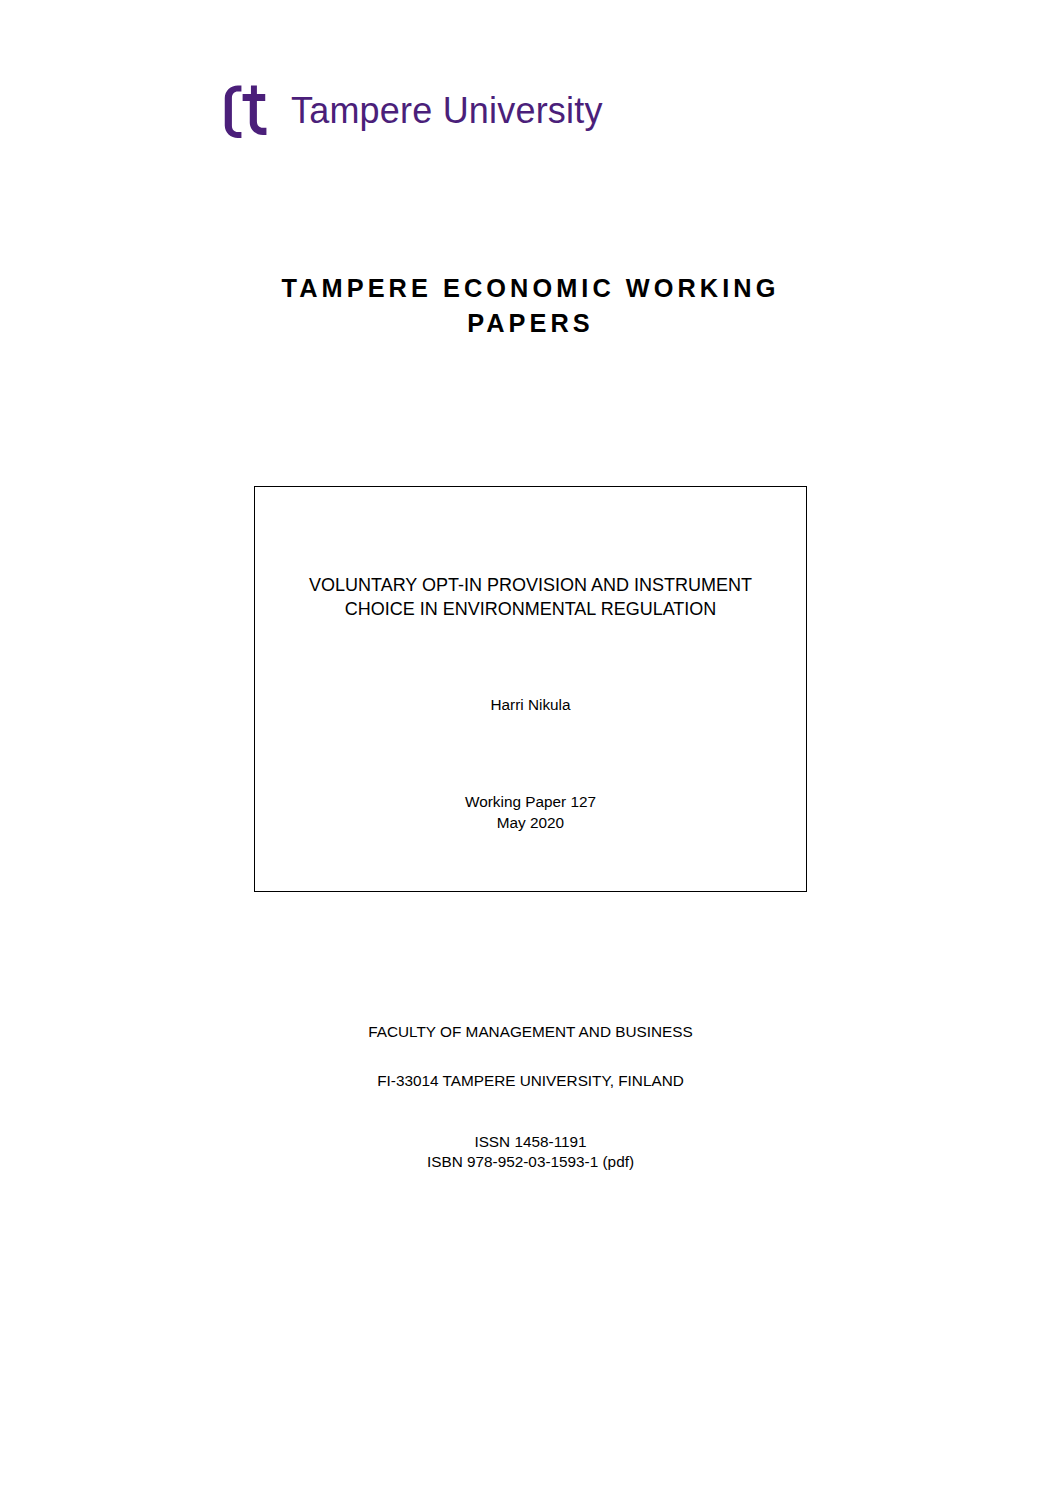Tampere University
Tampere Economic Working Papers
Voluntary opt-in provision and instrument
choice in environmental regulation
Harri Nikula
Working Paper 127
May 2020
FACULTY OF MANAGEMENT AND BUSINESS
FI-33014 TAMPERE UNIVERSITY, FINLAND
ISSN 1458-1191 ISBN 978-952-03-1593-1 (pdf)